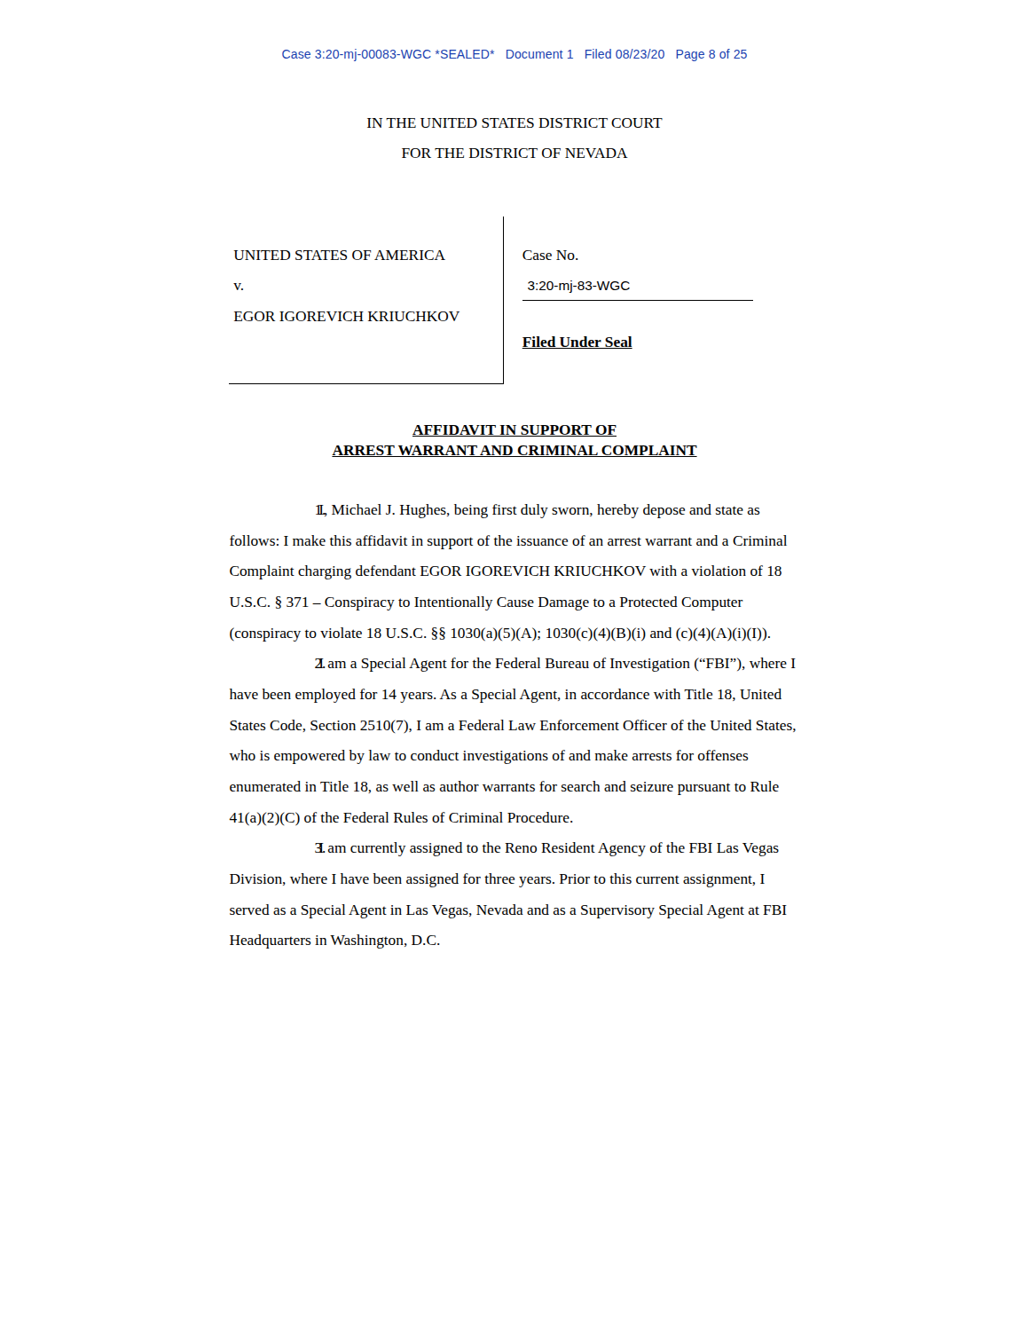Case 3:20-mj-00083-WGC *SEALED* Document 1 Filed 08/23/20 Page 8 of 25
IN THE UNITED STATES DISTRICT COURT
FOR THE DISTRICT OF NEVADA
| UNITED STATES OF AMERICA v. EGOR IGOREVICH KRIUCHKOV | Case No. 3:20-mj-83-WGC Filed Under Seal |
AFFIDAVIT IN SUPPORT OF
ARREST WARRANT AND CRIMINAL COMPLAINT
1. I, Michael J. Hughes, being first duly sworn, hereby depose and state as follows: I make this affidavit in support of the issuance of an arrest warrant and a Criminal Complaint charging defendant EGOR IGOREVICH KRIUCHKOV with a violation of 18 U.S.C. § 371 – Conspiracy to Intentionally Cause Damage to a Protected Computer (conspiracy to violate 18 U.S.C. §§ 1030(a)(5)(A); 1030(c)(4)(B)(i) and (c)(4)(A)(i)(I)).
2. I am a Special Agent for the Federal Bureau of Investigation (“FBI”), where I have been employed for 14 years. As a Special Agent, in accordance with Title 18, United States Code, Section 2510(7), I am a Federal Law Enforcement Officer of the United States, who is empowered by law to conduct investigations of and make arrests for offenses enumerated in Title 18, as well as author warrants for search and seizure pursuant to Rule 41(a)(2)(C) of the Federal Rules of Criminal Procedure.
3. I am currently assigned to the Reno Resident Agency of the FBI Las Vegas Division, where I have been assigned for three years. Prior to this current assignment, I served as a Special Agent in Las Vegas, Nevada and as a Supervisory Special Agent at FBI Headquarters in Washington, D.C.